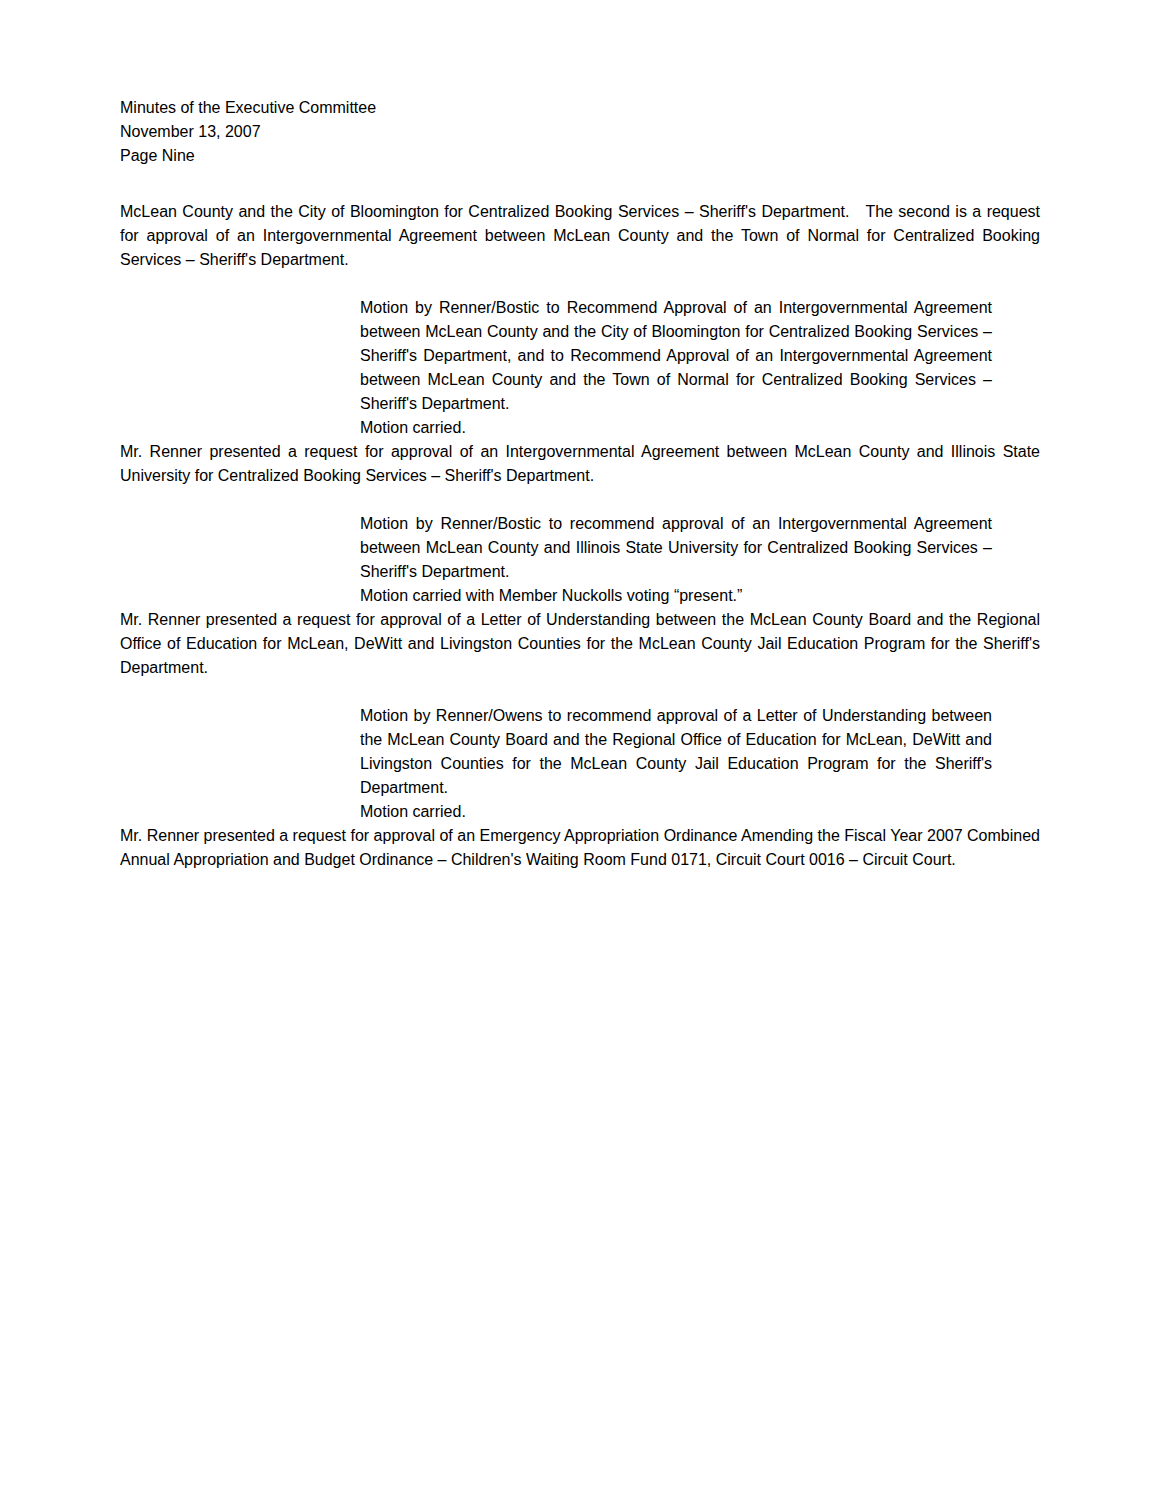Minutes of the Executive Committee
November 13, 2007
Page Nine
McLean County and the City of Bloomington for Centralized Booking Services – Sheriff's Department. The second is a request for approval of an Intergovernmental Agreement between McLean County and the Town of Normal for Centralized Booking Services – Sheriff's Department.
Motion by Renner/Bostic to Recommend Approval of an Intergovernmental Agreement between McLean County and the City of Bloomington for Centralized Booking Services – Sheriff's Department, and to Recommend Approval of an Intergovernmental Agreement between McLean County and the Town of Normal for Centralized Booking Services – Sheriff's Department.
Motion carried.
Mr. Renner presented a request for approval of an Intergovernmental Agreement between McLean County and Illinois State University for Centralized Booking Services – Sheriff's Department.
Motion by Renner/Bostic to recommend approval of an Intergovernmental Agreement between McLean County and Illinois State University for Centralized Booking Services – Sheriff's Department.
Motion carried with Member Nuckolls voting “present.”
Mr. Renner presented a request for approval of a Letter of Understanding between the McLean County Board and the Regional Office of Education for McLean, DeWitt and Livingston Counties for the McLean County Jail Education Program for the Sheriff's Department.
Motion by Renner/Owens to recommend approval of a Letter of Understanding between the McLean County Board and the Regional Office of Education for McLean, DeWitt and Livingston Counties for the McLean County Jail Education Program for the Sheriff's Department.
Motion carried.
Mr. Renner presented a request for approval of an Emergency Appropriation Ordinance Amending the Fiscal Year 2007 Combined Annual Appropriation and Budget Ordinance – Children's Waiting Room Fund 0171, Circuit Court 0016 – Circuit Court.